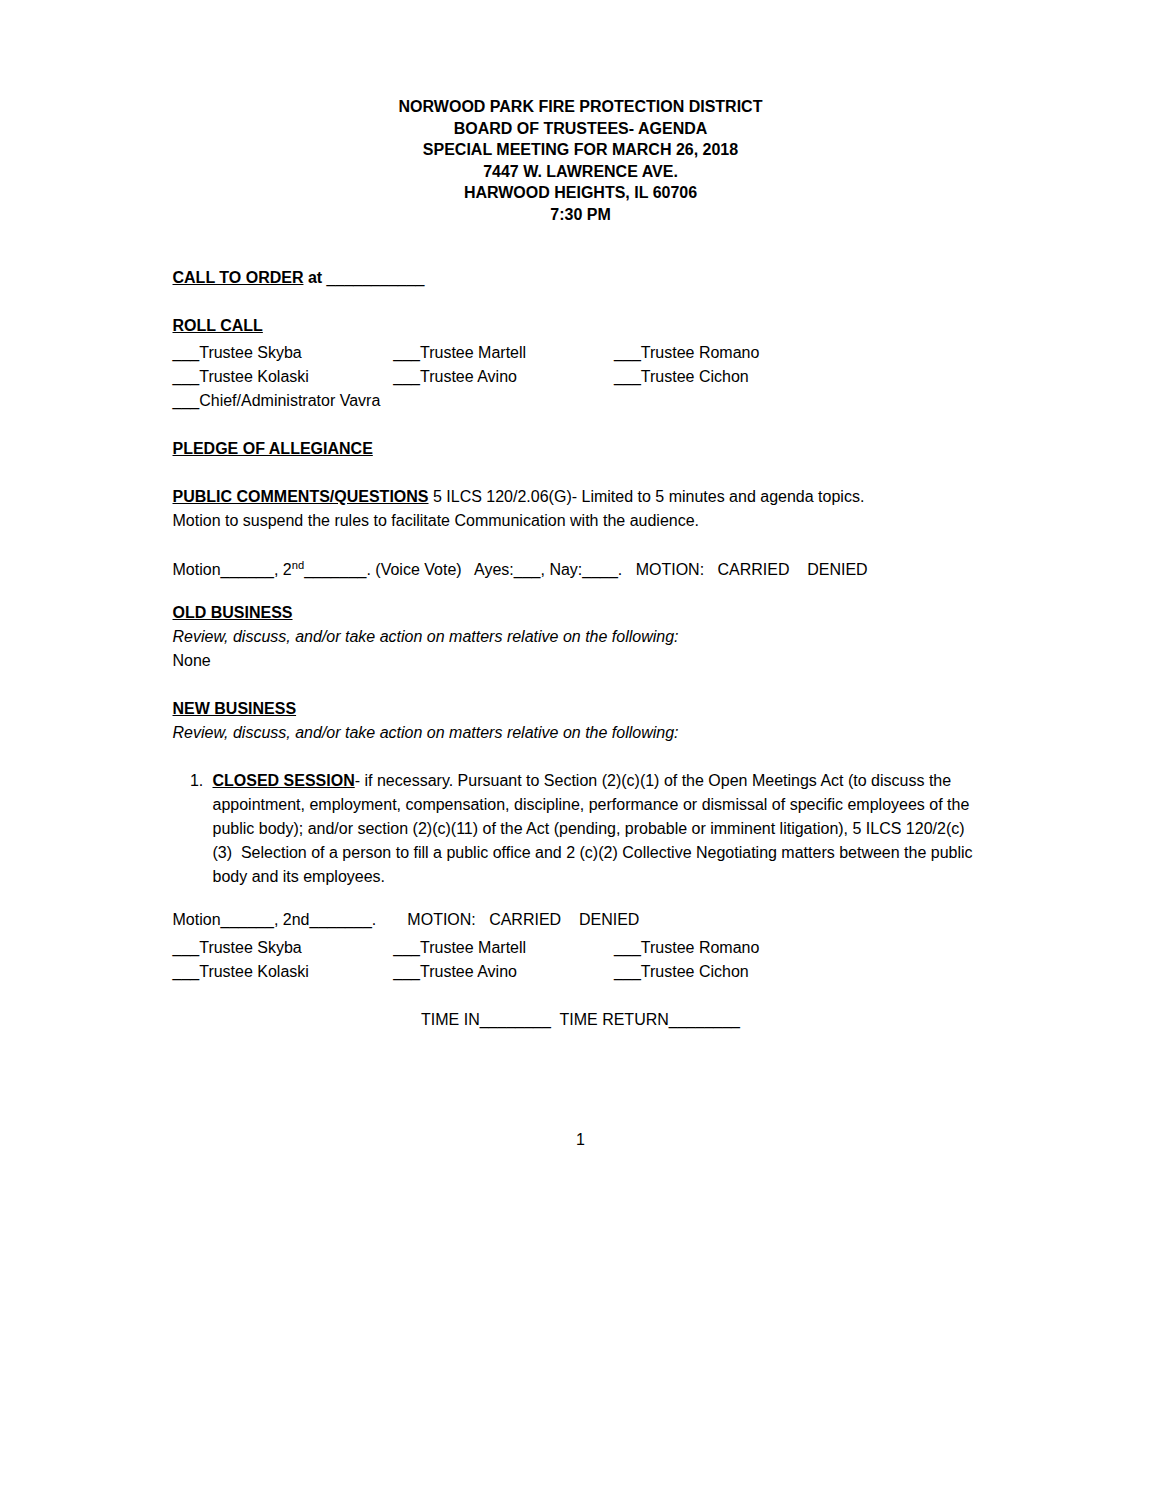NORWOOD PARK FIRE PROTECTION DISTRICT
BOARD OF TRUSTEES- AGENDA
SPECIAL MEETING FOR MARCH 26, 2018
7447 W. LAWRENCE AVE.
HARWOOD HEIGHTS, IL 60706
7:30 PM
CALL TO ORDER
at ___________
ROLL CALL
___Trustee Skyba___Trustee Martell___Trustee Romano
___Trustee Kolaski___Trustee Avino___Trustee Cichon
___Chief/Administrator Vavra
PLEDGE OF ALLEGIANCE
PUBLIC COMMENTS/QUESTIONS
5 ILCS 120/2.06(G)- Limited to 5 minutes and agenda topics.
Motion to suspend the rules to facilitate Communication with the audience.
Motion______, 2nd_______. (Voice Vote) Ayes:___, Nay:____. MOTION: CARRIED DENIED
OLD BUSINESS
Review, discuss, and/or take action on matters relative on the following:
None
NEW BUSINESS
Review, discuss, and/or take action on matters relative on the following:
CLOSED SESSION- if necessary. Pursuant to Section (2)(c)(1) of the Open Meetings Act (to discuss the appointment, employment, compensation, discipline, performance or dismissal of specific employees of the public body); and/or section (2)(c)(11) of the Act (pending, probable or imminent litigation), 5 ILCS 120/2(c)(3) Selection of a person to fill a public office and 2 (c)(2) Collective Negotiating matters between the public body and its employees.
Motion______, 2nd_______. MOTION: CARRIED DENIED
___Trustee Skyba___Trustee Martell___Trustee Romano
___Trustee Kolaski___Trustee Avino___Trustee Cichon
TIME IN________ TIME RETURN________
1